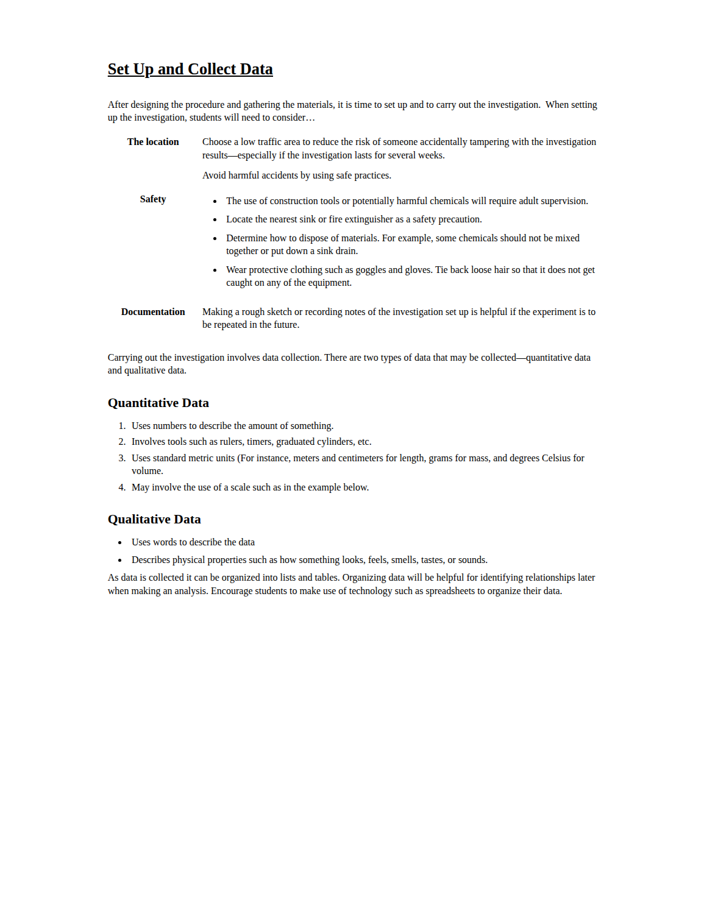Set Up and Collect Data
After designing the procedure and gathering the materials, it is time to set up and to carry out the investigation. When setting up the investigation, students will need to consider…
| The location | Choose a low traffic area to reduce the risk of someone accidentally tampering with the investigation results—especially if the investigation lasts for several weeks. Avoid harmful accidents by using safe practices. |
| Safety | The use of construction tools or potentially harmful chemicals will require adult supervision. Locate the nearest sink or fire extinguisher as a safety precaution. Determine how to dispose of materials. For example, some chemicals should not be mixed together or put down a sink drain. Wear protective clothing such as goggles and gloves. Tie back loose hair so that it does not get caught on any of the equipment. |
| Documentation | Making a rough sketch or recording notes of the investigation set up is helpful if the experiment is to be repeated in the future. |
Carrying out the investigation involves data collection. There are two types of data that may be collected—quantitative data and qualitative data.
Quantitative Data
Uses numbers to describe the amount of something.
Involves tools such as rulers, timers, graduated cylinders, etc.
Uses standard metric units (For instance, meters and centimeters for length, grams for mass, and degrees Celsius for volume.
May involve the use of a scale such as in the example below.
Qualitative Data
Uses words to describe the data
Describes physical properties such as how something looks, feels, smells, tastes, or sounds.
As data is collected it can be organized into lists and tables. Organizing data will be helpful for identifying relationships later when making an analysis. Encourage students to make use of technology such as spreadsheets to organize their data.